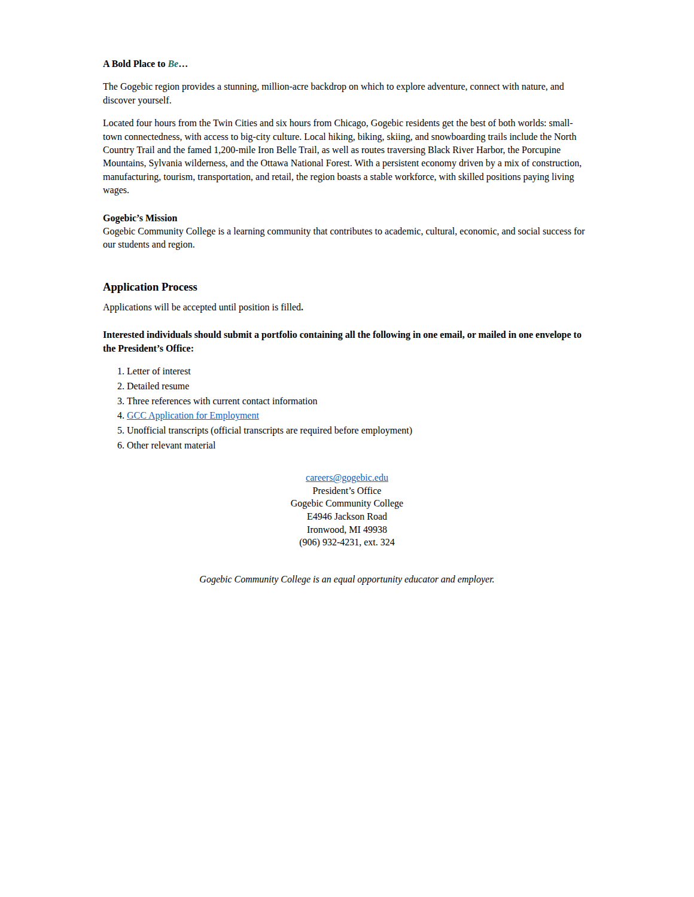A Bold Place to Be…
The Gogebic region provides a stunning, million-acre backdrop on which to explore adventure, connect with nature, and discover yourself.
Located four hours from the Twin Cities and six hours from Chicago, Gogebic residents get the best of both worlds: small-town connectedness, with access to big-city culture. Local hiking, biking, skiing, and snowboarding trails include the North Country Trail and the famed 1,200-mile Iron Belle Trail, as well as routes traversing Black River Harbor, the Porcupine Mountains, Sylvania wilderness, and the Ottawa National Forest. With a persistent economy driven by a mix of construction, manufacturing, tourism, transportation, and retail, the region boasts a stable workforce, with skilled positions paying living wages.
Gogebic’s Mission
Gogebic Community College is a learning community that contributes to academic, cultural, economic, and social success for our students and region.
Application Process
Applications will be accepted until position is filled.
Interested individuals should submit a portfolio containing all the following in one email, or mailed in one envelope to the President’s Office:
Letter of interest
Detailed resume
Three references with current contact information
GCC Application for Employment
Unofficial transcripts (official transcripts are required before employment)
Other relevant material
careers@gogebic.edu
President’s Office
Gogebic Community College
E4946 Jackson Road
Ironwood, MI 49938
(906) 932-4231, ext. 324
Gogebic Community College is an equal opportunity educator and employer.